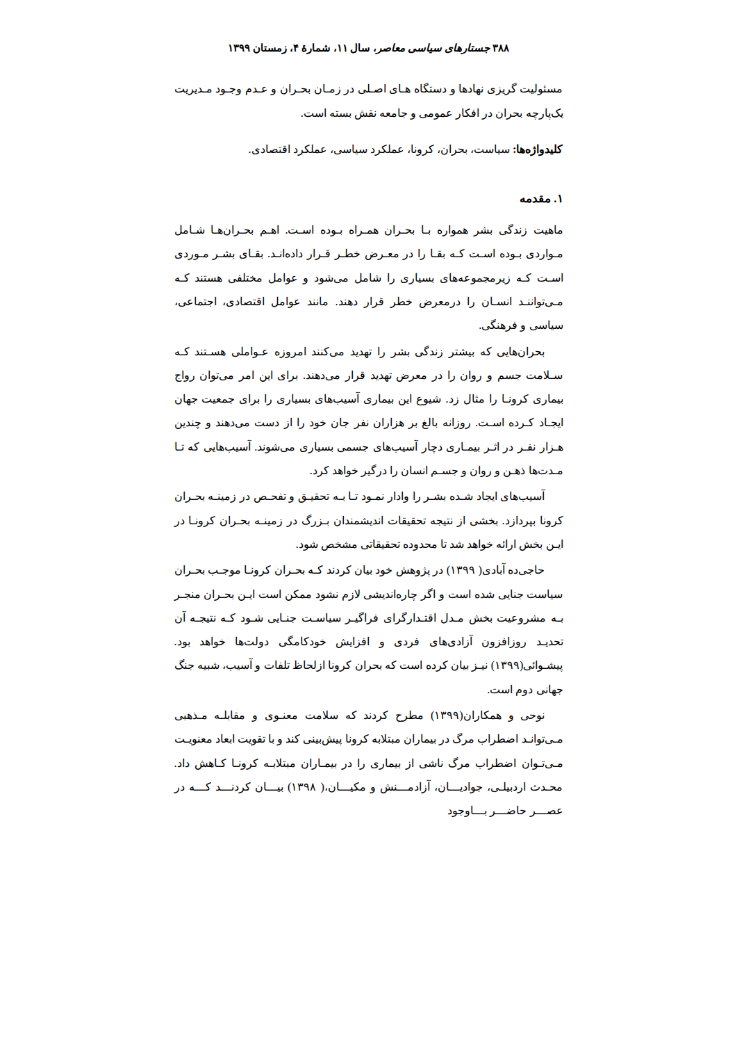۳۸۸ جستارهای سیاسی معاصر، سال ۱۱، شمارهٔ ۴، زمستان ۱۳۹۹
مسئولیت گریزی نهادها و دستگاه هـای اصـلی در زمـان بحـران و عـدم وجـود مـدیریت یک‌پارچه بحران در افکار عمومی و جامعه نقش بسته است.
کلیدواژه‌ها: سیاست، بحران، کرونا، عملکرد سیاسی، عملکرد اقتصادی.
۱. مقدمه
ماهیت زندگی بشر همواره بـا بحـران همـراه بـوده اسـت. اهـم بحـران‌هـا شـامل مـواردی بـوده اسـت کـه بقـا را در معـرض خطـر قـرار داده‌انـد. بقـای بشـر مـوردی اسـت کـه زیرمجموعه‌های بسیاری را شامل می‌شود و عوامل مختلفی هستند کـه مـی‌تواننـد انسـان را درمعرض خطر قرار دهند. مانند عوامل اقتصادی، اجتماعی، سیاسی و فرهنگی.
بحران‌هایی که بیشتر زندگی بشر را تهدید می‌کنند امروزه عـواملی هسـتند کـه سـلامت جسم و روان را در معرض تهدید قرار می‌دهند. برای این امر می‌توان رواج بیماری کرونـا را مثال زد. شیوع این بیماری آسیب‌های بسیاری را برای جمعیت جهان ایجـاد کـرده اسـت. روزانه بالغ بر هزاران نفر جان خود را از دست می‌دهند و چندین هـزار نفـر در اثـر بیمـاری دچار آسیب‌های جسمی بسیاری می‌شوند. آسیب‌هایی که تـا مـدت‌ها ذهـن و روان و جسـم انسان را درگیر خواهد کرد.
آسیب‌های ایجاد شـده بشـر را وادار نمـود تـا بـه تحقیـق و تفحـص در زمینـه بحـران کرونا بپردازد. بخشی از نتیجه تحقیقات اندیشمندان بـزرگ در زمینـه بحـران کرونـا در ایـن بخش ارائه خواهد شد تا محدوده تحقیقاتی مشخص شود.
حاجی‌ده آبادی( ۱۳۹۹) در پژوهش خود بیان کردند کـه بحـران کرونـا موجـب بحـران سیاست جنایی شده است و اگر چاره‌اندیشی لازم نشود ممکن است ایـن بحـران منجـر بـه مشروعیت بخش مـدل اقتـدارگرای فراگیـر سیاسـت جنـایی شـود کـه نتیجـه آن تحدیـد روزافزون آزادی‌های فردی و افزایش خودکامگی دولت‌ها خواهد بود. پیشـوائی(۱۳۹۹) نیـز بیان کرده است که بحران کرونا ازلحاظ تلفات و آسیب، شبیه جنگ جهانی دوم است.
نوحی و همکاران(۱۳۹۹) مطرح کردند که سلامت معنـوی و مقابلـه مـذهبی مـی‌توانـد اضطراب مرگ در بیماران مبتلابه کرونا پیش‌بینی کند و با تقویت ابعاد معنویـت مـی‌تـوان اضطراب مرگ ناشی از بیماری را در بیمـاران مبتلابـه کرونـا کـاهش داد. محـدث اردبیلـی، جوادیـــان، آزادمـــنش و مکیـــان،( ۱۳۹۸) بیـــان کردنـــد کـــه در عصـــر حاضـــر بـــاوجود